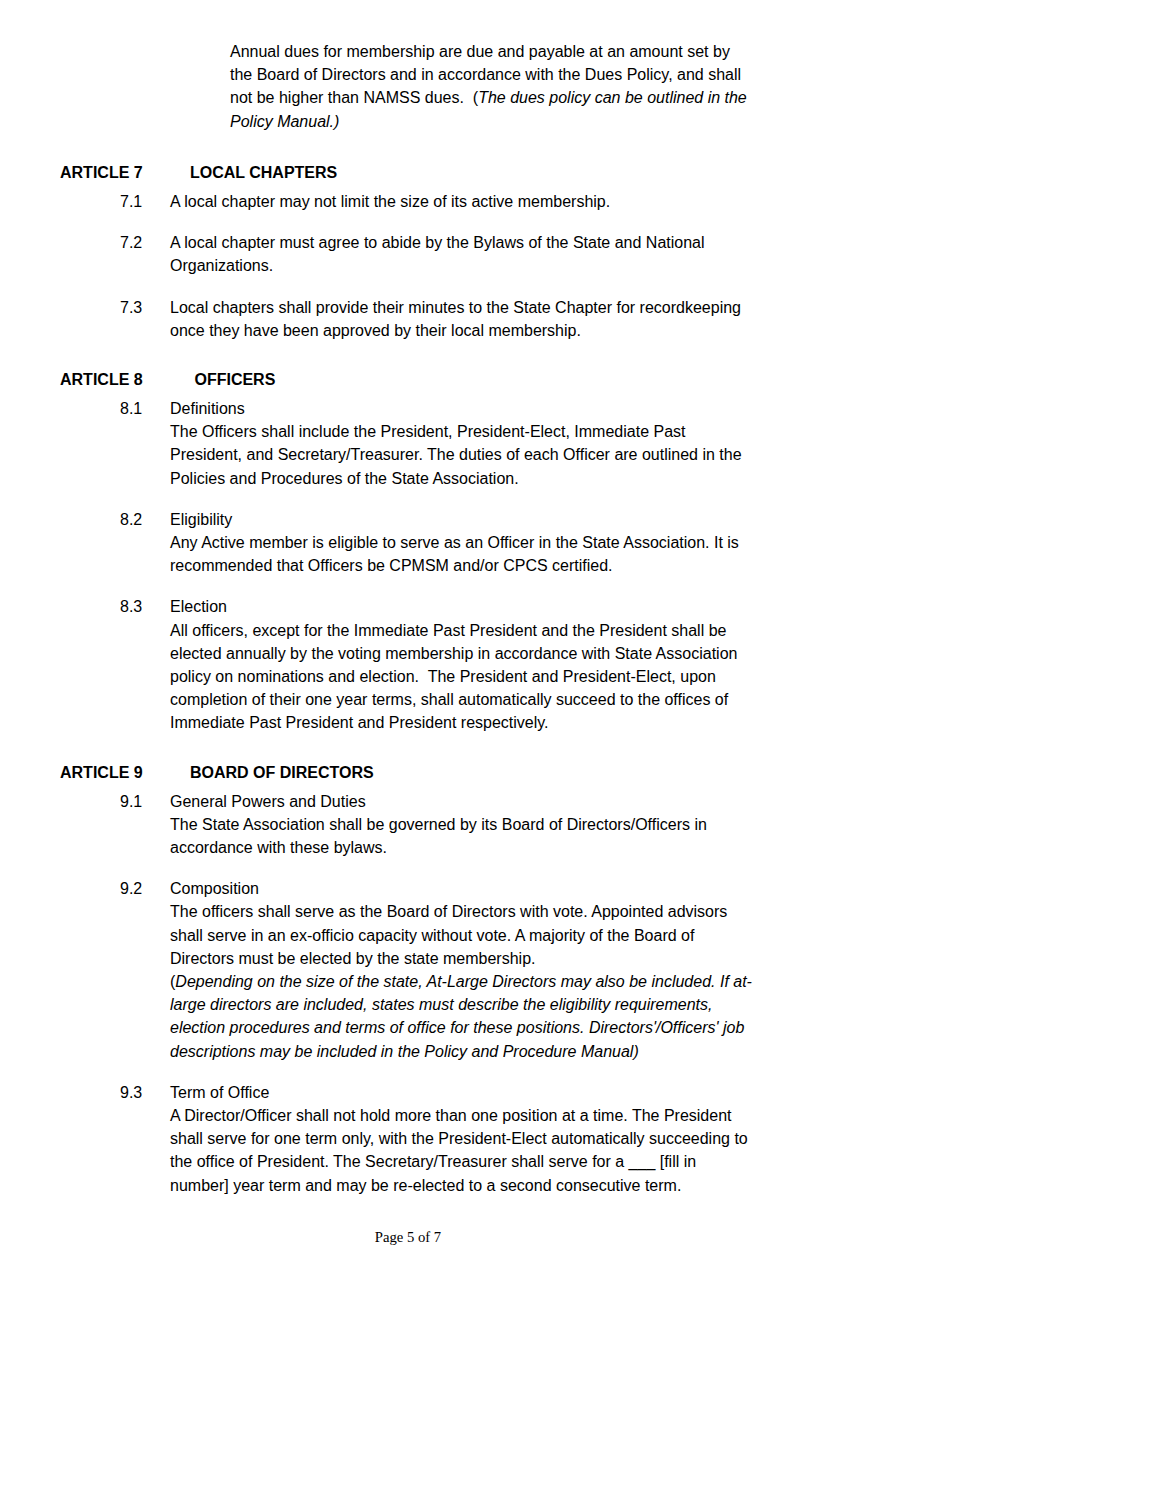Annual dues for membership are due and payable at an amount set by the Board of Directors and in accordance with the Dues Policy, and shall not be higher than NAMSS dues. (The dues policy can be outlined in the Policy Manual.)
ARTICLE 7 LOCAL CHAPTERS
7.1
A local chapter may not limit the size of its active membership.
7.2
A local chapter must agree to abide by the Bylaws of the State and National Organizations.
7.3
Local chapters shall provide their minutes to the State Chapter for recordkeeping once they have been approved by their local membership.
ARTICLE 8 OFFICERS
8.1
Definitions
The Officers shall include the President, President-Elect, Immediate Past President, and Secretary/Treasurer. The duties of each Officer are outlined in the Policies and Procedures of the State Association.
8.2
Eligibility
Any Active member is eligible to serve as an Officer in the State Association. It is recommended that Officers be CPMSM and/or CPCS certified.
8.3
Election
All officers, except for the Immediate Past President and the President shall be elected annually by the voting membership in accordance with State Association policy on nominations and election. The President and President-Elect, upon completion of their one year terms, shall automatically succeed to the offices of Immediate Past President and President respectively.
ARTICLE 9 BOARD OF DIRECTORS
9.1
General Powers and Duties
The State Association shall be governed by its Board of Directors/Officers in accordance with these bylaws.
9.2
Composition
The officers shall serve as the Board of Directors with vote. Appointed advisors shall serve in an ex-officio capacity without vote. A majority of the Board of Directors must be elected by the state membership.
(Depending on the size of the state, At-Large Directors may also be included. If at-large directors are included, states must describe the eligibility requirements, election procedures and terms of office for these positions. Directors'/Officers' job descriptions may be included in the Policy and Procedure Manual)
9.3
Term of Office
A Director/Officer shall not hold more than one position at a time. The President shall serve for one term only, with the President-Elect automatically succeeding to the office of President. The Secretary/Treasurer shall serve for a ___ [fill in number] year term and may be re-elected to a second consecutive term.
Page 5 of 7